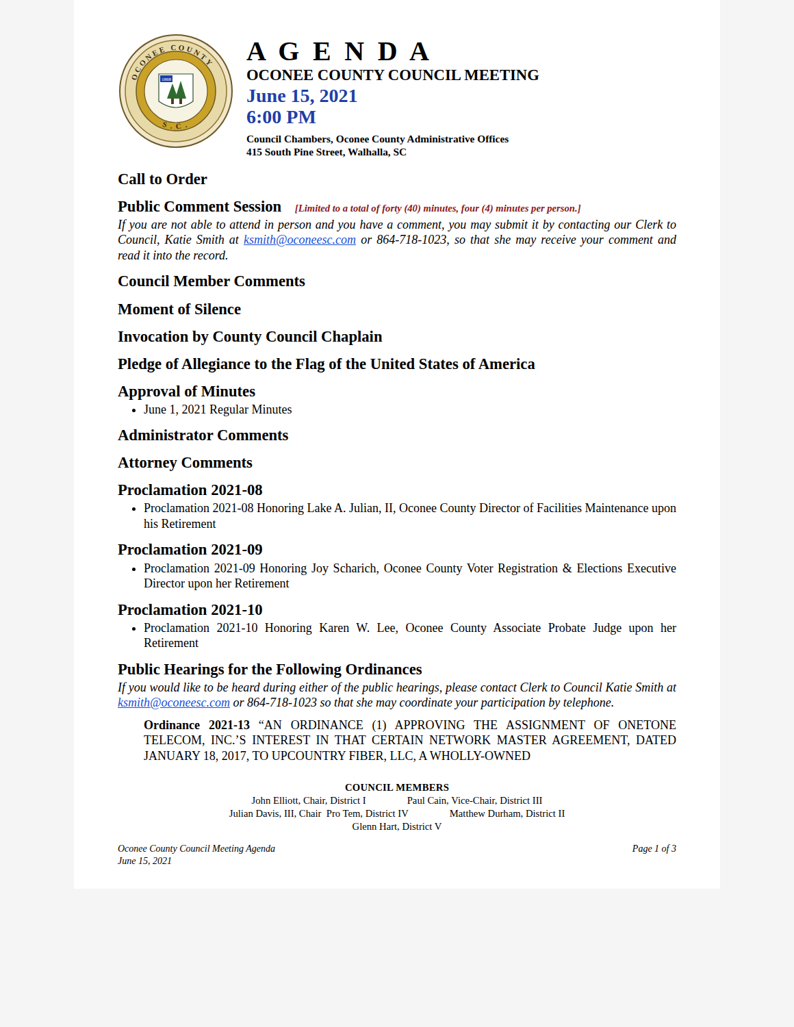1868 OCONEE COUNTY S.C.
A G E N D A
OCONEE COUNTY COUNCIL MEETING
June 15, 2021
6:00 PM
Council Chambers, Oconee County Administrative Offices
415 South Pine Street, Walhalla, SC
Call to Order
Public Comment Session [Limited to a total of forty (40) minutes, four (4) minutes per person.]
If you are not able to attend in person and you have a comment, you may submit it by contacting our Clerk to Council, Katie Smith at ksmith@oconeesc.com or 864-718-1023, so that she may receive your comment and read it into the record.
Council Member Comments
Moment of Silence
Invocation by County Council Chaplain
Pledge of Allegiance to the Flag of the United States of America
Approval of Minutes
June 1, 2021 Regular Minutes
Administrator Comments
Attorney Comments
Proclamation 2021-08
Proclamation 2021-08 Honoring Lake A. Julian, II, Oconee County Director of Facilities Maintenance upon his Retirement
Proclamation 2021-09
Proclamation 2021-09 Honoring Joy Scharich, Oconee County Voter Registration & Elections Executive Director upon her Retirement
Proclamation 2021-10
Proclamation 2021-10 Honoring Karen W. Lee, Oconee County Associate Probate Judge upon her Retirement
Public Hearings for the Following Ordinances
If you would like to be heard during either of the public hearings, please contact Clerk to Council Katie Smith at ksmith@oconeesc.com or 864-718-1023 so that she may coordinate your participation by telephone.
Ordinance 2021-13 “AN ORDINANCE (1) APPROVING THE ASSIGNMENT OF ONETONE TELECOM, INC.’S INTEREST IN THAT CERTAIN NETWORK MASTER AGREEMENT, DATED JANUARY 18, 2017, TO UPCOUNTRY FIBER, LLC, A WHOLLY-OWNED
COUNCIL MEMBERS
John Elliott, Chair, District I Paul Cain, Vice-Chair, District III
Julian Davis, III, Chair Pro Tem, District IV Matthew Durham, District II
Glenn Hart, District V
Oconee County Council Meeting AgendaJune 15, 2021
Page 1 of 3